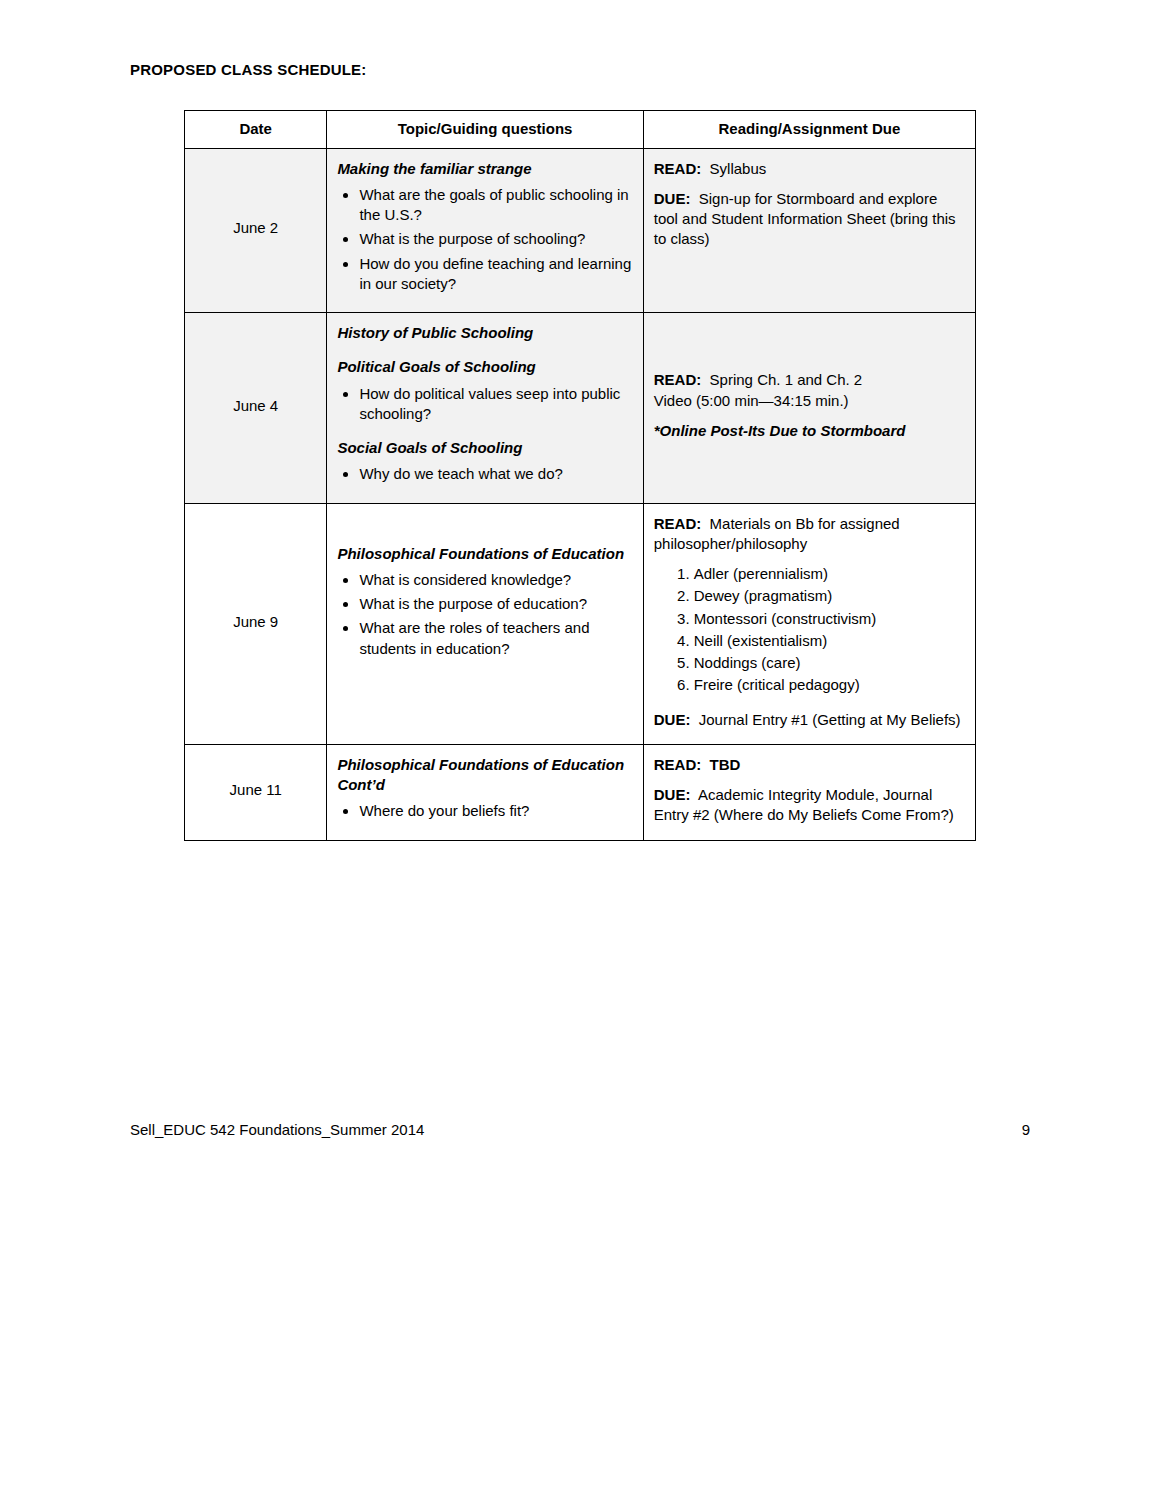PROPOSED CLASS SCHEDULE:
| Date | Topic/Guiding questions | Reading/Assignment Due |
| --- | --- | --- |
| June 2 | Making the familiar strange What are the goals of public schooling in the U.S.? What is the purpose of schooling? How do you define teaching and learning in our society? | READ: Syllabus DUE: Sign-up for Stormboard and explore tool and Student Information Sheet (bring this to class) |
| June 4 | History of Public Schooling Political Goals of Schooling How do political values seep into public schooling? Social Goals of Schooling Why do we teach what we do? | READ: Spring Ch. 1 and Ch. 2 Video (5:00 min—34:15 min.) *Online Post-Its Due to Stormboard |
| June 9 | Philosophical Foundations of Education What is considered knowledge? What is the purpose of education? What are the roles of teachers and students in education? | READ: Materials on Bb for assigned philosopher/philosophy Adler (perennialism) Dewey (pragmatism) Montessori (constructivism) Neill (existentialism) Noddings (care) Freire (critical pedagogy) DUE: Journal Entry #1 (Getting at My Beliefs) |
| June 11 | Philosophical Foundations of Education Cont’d Where do your beliefs fit? | READ: TBD DUE: Academic Integrity Module, Journal Entry #2 (Where do My Beliefs Come From?) |
Sell_EDUC 542 Foundations_Summer 2014 9